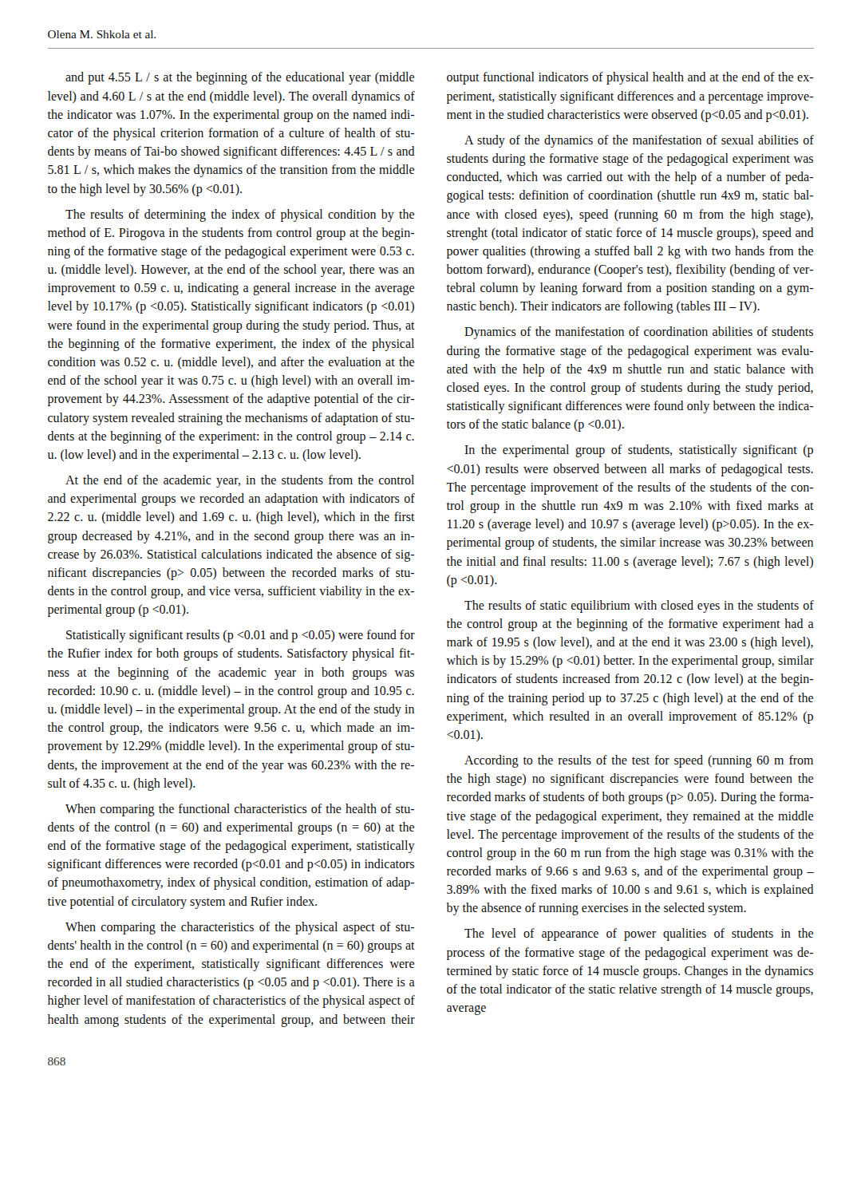Olena M. Shkola et al.
and put 4.55 L / s at the beginning of the educational year (middle level) and 4.60 L / s at the end (middle level). The overall dynamics of the indicator was 1.07%. In the experimental group on the named indicator of the physical criterion formation of a culture of health of students by means of Tai-bo showed significant differences: 4.45 L / s and 5.81 L / s, which makes the dynamics of the transition from the middle to the high level by 30.56% (p <0.01).
The results of determining the index of physical condition by the method of E. Pirogova in the students from control group at the beginning of the formative stage of the pedagogical experiment were 0.53 c. u. (middle level). However, at the end of the school year, there was an improvement to 0.59 c. u, indicating a general increase in the average level by 10.17% (p <0.05). Statistically significant indicators (p <0.01) were found in the experimental group during the study period. Thus, at the beginning of the formative experiment, the index of the physical condition was 0.52 c. u. (middle level), and after the evaluation at the end of the school year it was 0.75 c. u (high level) with an overall improvement by 44.23%. Assessment of the adaptive potential of the circulatory system revealed straining the mechanisms of adaptation of students at the beginning of the experiment: in the control group – 2.14 c. u. (low level) and in the experimental – 2.13 c. u. (low level).
At the end of the academic year, in the students from the control and experimental groups we recorded an adaptation with indicators of 2.22 c. u. (middle level) and 1.69 c. u. (high level), which in the first group decreased by 4.21%, and in the second group there was an increase by 26.03%. Statistical calculations indicated the absence of significant discrepancies (p> 0.05) between the recorded marks of students in the control group, and vice versa, sufficient viability in the experimental group (p <0.01).
Statistically significant results (p <0.01 and p <0.05) were found for the Rufier index for both groups of students. Satisfactory physical fitness at the beginning of the academic year in both groups was recorded: 10.90 c. u. (middle level) – in the control group and 10.95 c. u. (middle level) – in the experimental group. At the end of the study in the control group, the indicators were 9.56 c. u, which made an improvement by 12.29% (middle level). In the experimental group of students, the improvement at the end of the year was 60.23% with the result of 4.35 c. u. (high level).
When comparing the functional characteristics of the health of students of the control (n = 60) and experimental groups (n = 60) at the end of the formative stage of the pedagogical experiment, statistically significant differences were recorded (p<0.01 and p<0.05) in indicators of pneumothaxometry, index of physical condition, estimation of adaptive potential of circulatory system and Rufier index.
When comparing the characteristics of the physical aspect of students' health in the control (n = 60) and experimental (n = 60) groups at the end of the experiment, statistically significant differences were recorded in all studied characteristics (p <0.05 and p <0.01). There is a higher level of manifestation of characteristics of the physical aspect of health among students of the experimental group, and between their output functional indicators of physical health and at the end of the experiment, statistically significant differences and a percentage improvement in the studied characteristics were observed (p<0.05 and p<0.01).
A study of the dynamics of the manifestation of sexual abilities of students during the formative stage of the pedagogical experiment was conducted, which was carried out with the help of a number of pedagogical tests: definition of coordination (shuttle run 4x9 m, static balance with closed eyes), speed (running 60 m from the high stage), strenght (total indicator of static force of 14 muscle groups), speed and power qualities (throwing a stuffed ball 2 kg with two hands from the bottom forward), endurance (Cooper's test), flexibility (bending of vertebral column by leaning forward from a position standing on a gymnastic bench). Their indicators are following (tables III – IV).
Dynamics of the manifestation of coordination abilities of students during the formative stage of the pedagogical experiment was evaluated with the help of the 4x9 m shuttle run and static balance with closed eyes. In the control group of students during the study period, statistically significant differences were found only between the indicators of the static balance (p <0.01).
In the experimental group of students, statistically significant (p <0.01) results were observed between all marks of pedagogical tests. The percentage improvement of the results of the students of the control group in the shuttle run 4x9 m was 2.10% with fixed marks at 11.20 s (average level) and 10.97 s (average level) (p>0.05). In the experimental group of students, the similar increase was 30.23% between the initial and final results: 11.00 s (average level); 7.67 s (high level) (p <0.01).
The results of static equilibrium with closed eyes in the students of the control group at the beginning of the formative experiment had a mark of 19.95 s (low level), and at the end it was 23.00 s (high level), which is by 15.29% (p <0.01) better. In the experimental group, similar indicators of students increased from 20.12 c (low level) at the beginning of the training period up to 37.25 c (high level) at the end of the experiment, which resulted in an overall improvement of 85.12% (p <0.01).
According to the results of the test for speed (running 60 m from the high stage) no significant discrepancies were found between the recorded marks of students of both groups (p> 0.05). During the formative stage of the pedagogical experiment, they remained at the middle level. The percentage improvement of the results of the students of the control group in the 60 m run from the high stage was 0.31% with the recorded marks of 9.66 s and 9.63 s, and of the experimental group – 3.89% with the fixed marks of 10.00 s and 9.61 s, which is explained by the absence of running exercises in the selected system.
The level of appearance of power qualities of students in the process of the formative stage of the pedagogical experiment was determined by static force of 14 muscle groups. Changes in the dynamics of the total indicator of the static relative strength of 14 muscle groups, average
868